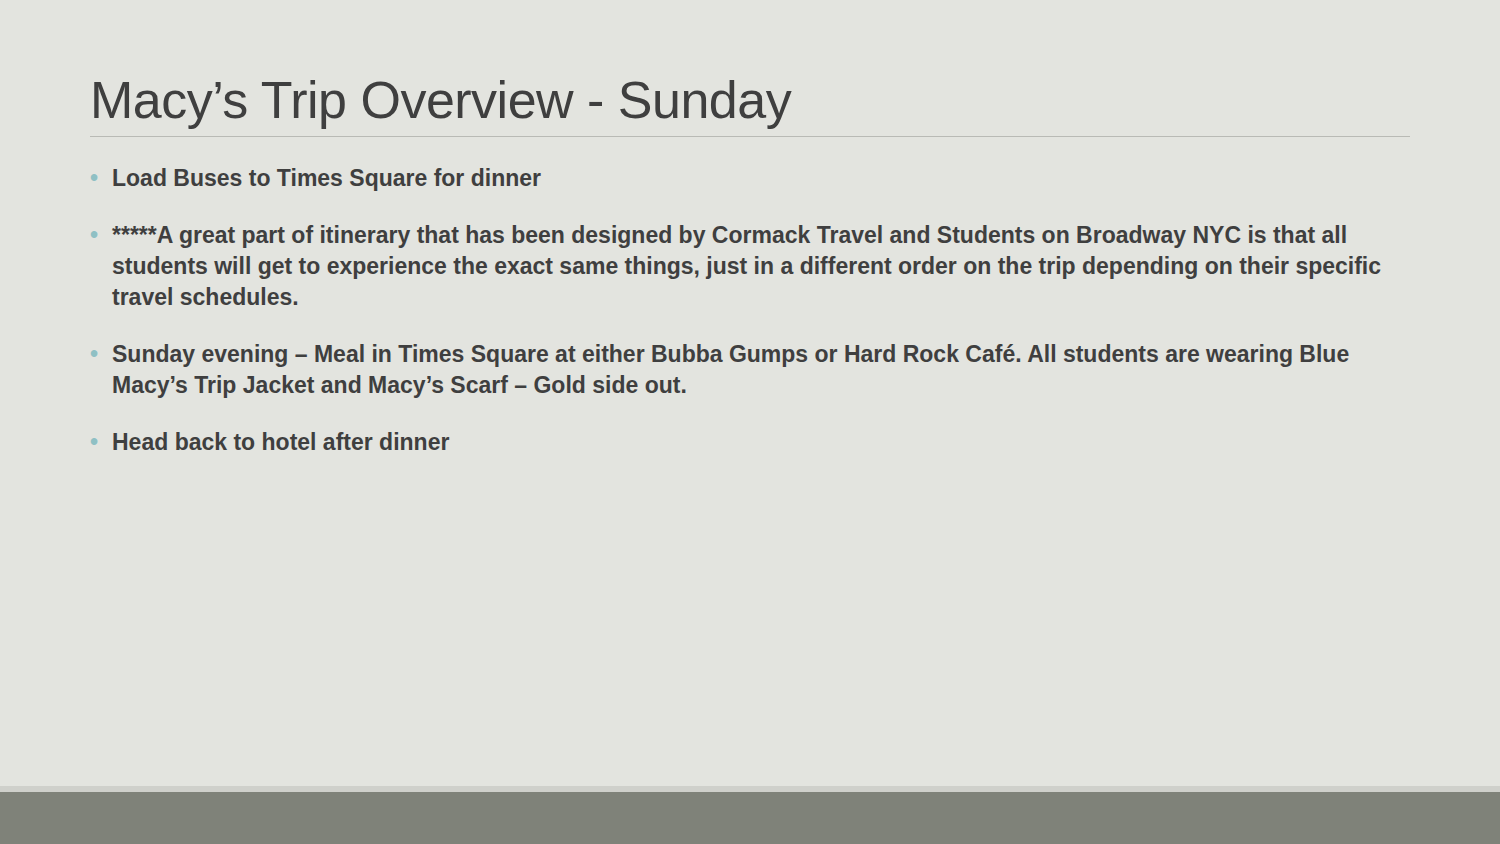Macy’s Trip Overview - Sunday
Load Buses to Times Square for dinner
*****A great part of itinerary that has been designed by Cormack Travel and Students on Broadway NYC is that all students will get to experience the exact same things, just in a different order on the trip depending on their specific travel schedules.
Sunday evening – Meal in Times Square at either Bubba Gumps or Hard Rock Café. All students are wearing Blue Macy’s Trip Jacket and Macy’s Scarf – Gold side out.
Head back to hotel after dinner